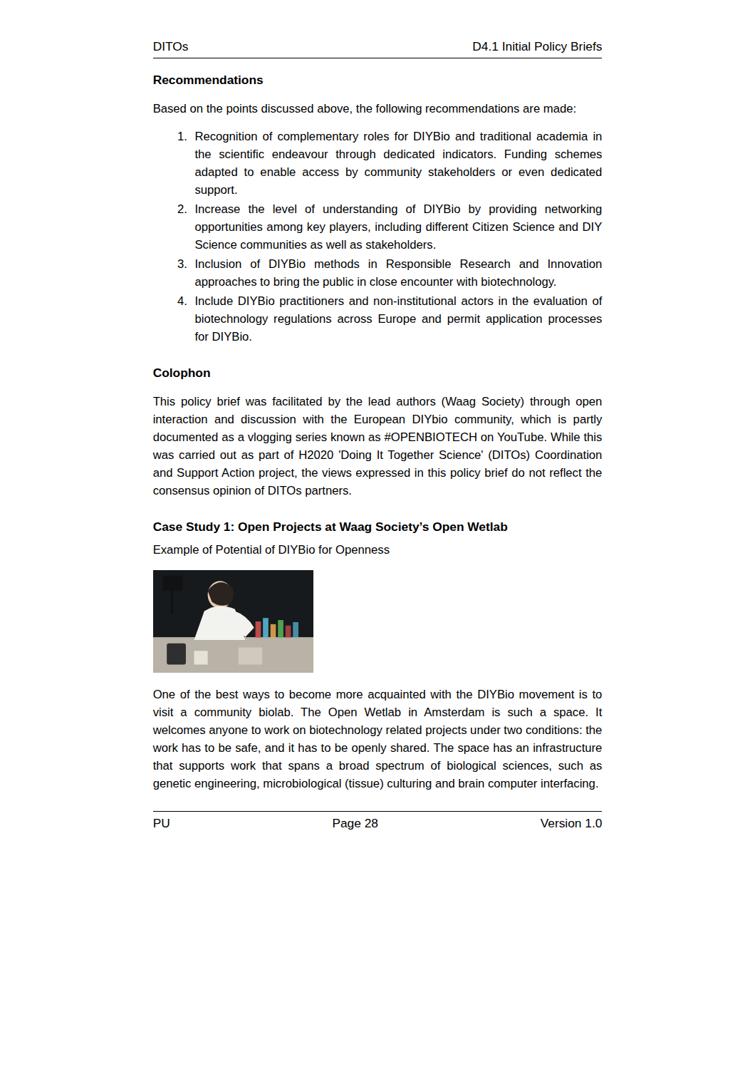DITOs
D4.1 Initial Policy Briefs
Recommendations
Based on the points discussed above, the following recommendations are made:
Recognition of complementary roles for DIYBio and traditional academia in the scientific endeavour through dedicated indicators. Funding schemes adapted to enable access by community stakeholders or even dedicated support.
Increase the level of understanding of DIYBio by providing networking opportunities among key players, including different Citizen Science and DIY Science communities as well as stakeholders.
Inclusion of DIYBio methods in Responsible Research and Innovation approaches to bring the public in close encounter with biotechnology.
Include DIYBio practitioners and non-institutional actors in the evaluation of biotechnology regulations across Europe and permit application processes for DIYBio.
Colophon
This policy brief was facilitated by the lead authors (Waag Society) through open interaction and discussion with the European DIYbio community, which is partly documented as a vlogging series known as #OPENBIOTECH on YouTube. While this was carried out as part of H2020 'Doing It Together Science' (DITOs) Coordination and Support Action project, the views expressed in this policy brief do not reflect the consensus opinion of DITOs partners.
Case Study 1: Open Projects at Waag Society’s Open Wetlab
Example of Potential of DIYBio for Openness
One of the best ways to become more acquainted with the DIYBio movement is to visit a community biolab. The Open Wetlab in Amsterdam is such a space. It welcomes anyone to work on biotechnology related projects under two conditions: the work has to be safe, and it has to be openly shared. The space has an infrastructure that supports work that spans a broad spectrum of biological sciences, such as genetic engineering, microbiological (tissue) culturing and brain computer interfacing.
PU
Page 28
Version 1.0